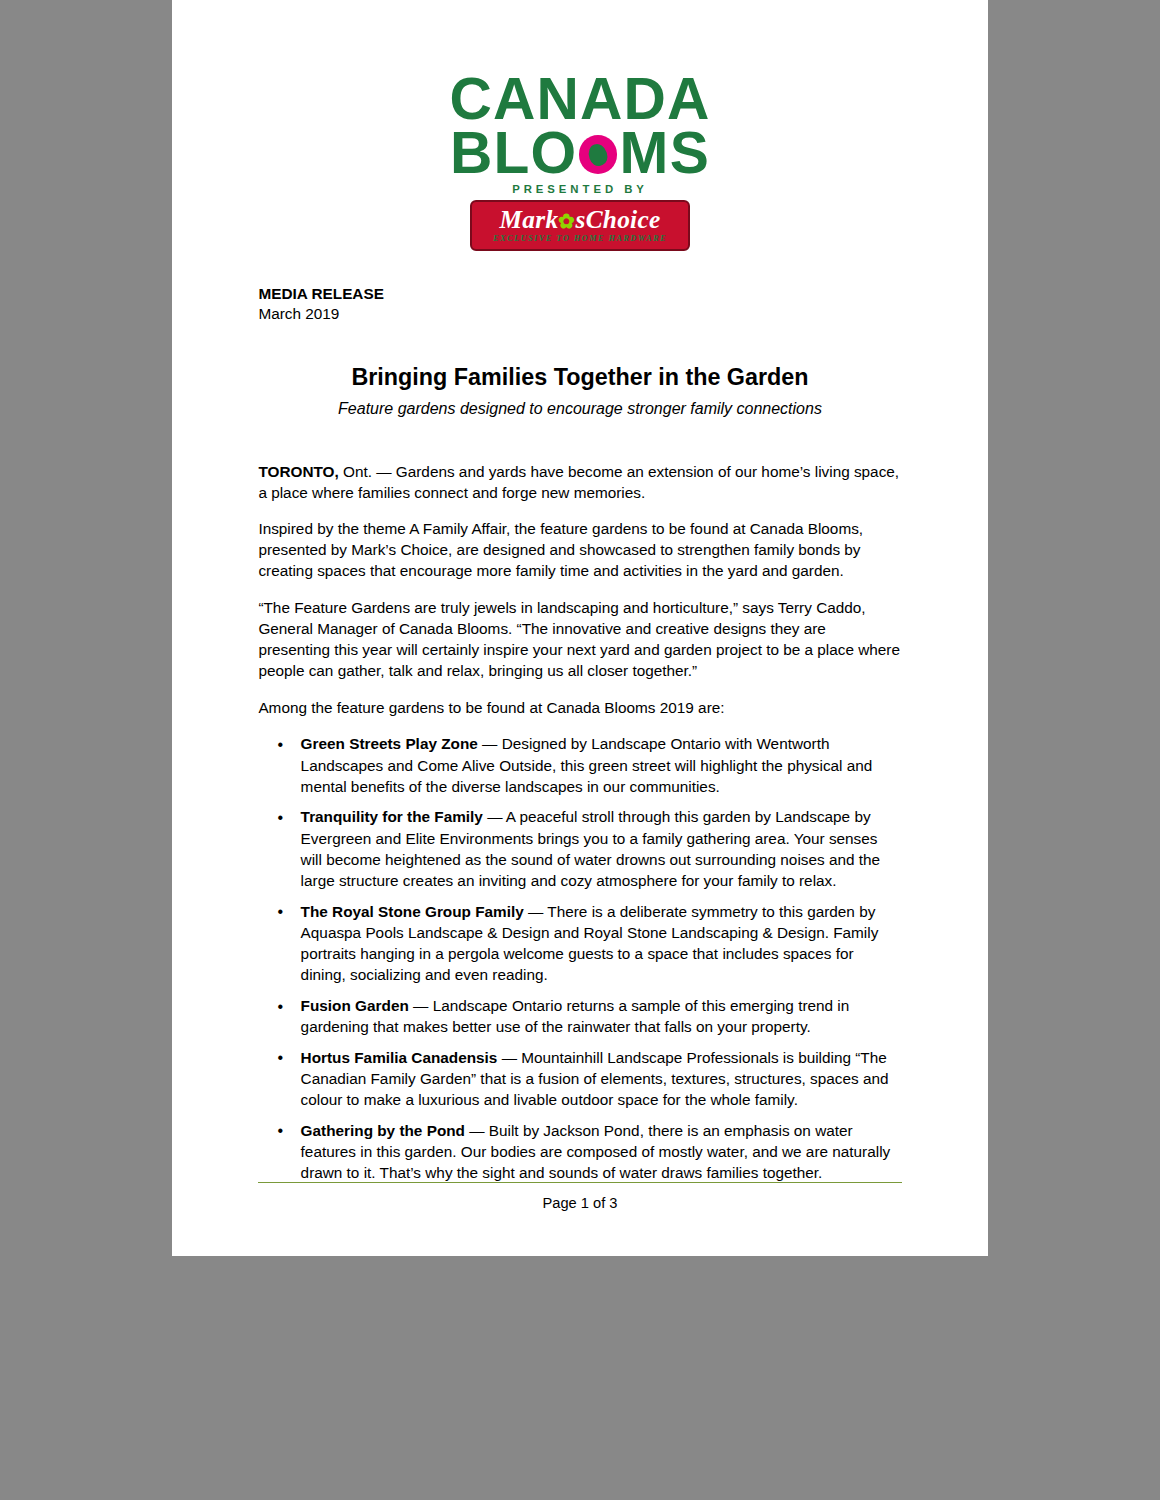CANADA BLOOMS PRESENTED BY Mark✿sChoice EXCLUSIVE TO HOME HARDWARE
MEDIA RELEASE
March 2019
Bringing Families Together in the Garden
Feature gardens designed to encourage stronger family connections
TORONTO, Ont. — Gardens and yards have become an extension of our home’s living space, a place where families connect and forge new memories.
Inspired by the theme A Family Affair, the feature gardens to be found at Canada Blooms, presented by Mark’s Choice, are designed and showcased to strengthen family bonds by creating spaces that encourage more family time and activities in the yard and garden.
“The Feature Gardens are truly jewels in landscaping and horticulture,” says Terry Caddo, General Manager of Canada Blooms. “The innovative and creative designs they are presenting this year will certainly inspire your next yard and garden project to be a place where people can gather, talk and relax, bringing us all closer together.”
Among the feature gardens to be found at Canada Blooms 2019 are:
Green Streets Play Zone — Designed by Landscape Ontario with Wentworth Landscapes and Come Alive Outside, this green street will highlight the physical and mental benefits of the diverse landscapes in our communities.
Tranquility for the Family — A peaceful stroll through this garden by Landscape by Evergreen and Elite Environments brings you to a family gathering area. Your senses will become heightened as the sound of water drowns out surrounding noises and the large structure creates an inviting and cozy atmosphere for your family to relax.
The Royal Stone Group Family — There is a deliberate symmetry to this garden by Aquaspa Pools Landscape & Design and Royal Stone Landscaping & Design. Family portraits hanging in a pergola welcome guests to a space that includes spaces for dining, socializing and even reading.
Fusion Garden — Landscape Ontario returns a sample of this emerging trend in gardening that makes better use of the rainwater that falls on your property.
Hortus Familia Canadensis — Mountainhill Landscape Professionals is building “The Canadian Family Garden” that is a fusion of elements, textures, structures, spaces and colour to make a luxurious and livable outdoor space for the whole family.
Gathering by the Pond — Built by Jackson Pond, there is an emphasis on water features in this garden. Our bodies are composed of mostly water, and we are naturally drawn to it. That’s why the sight and sounds of water draws families together.
Page 1 of 3